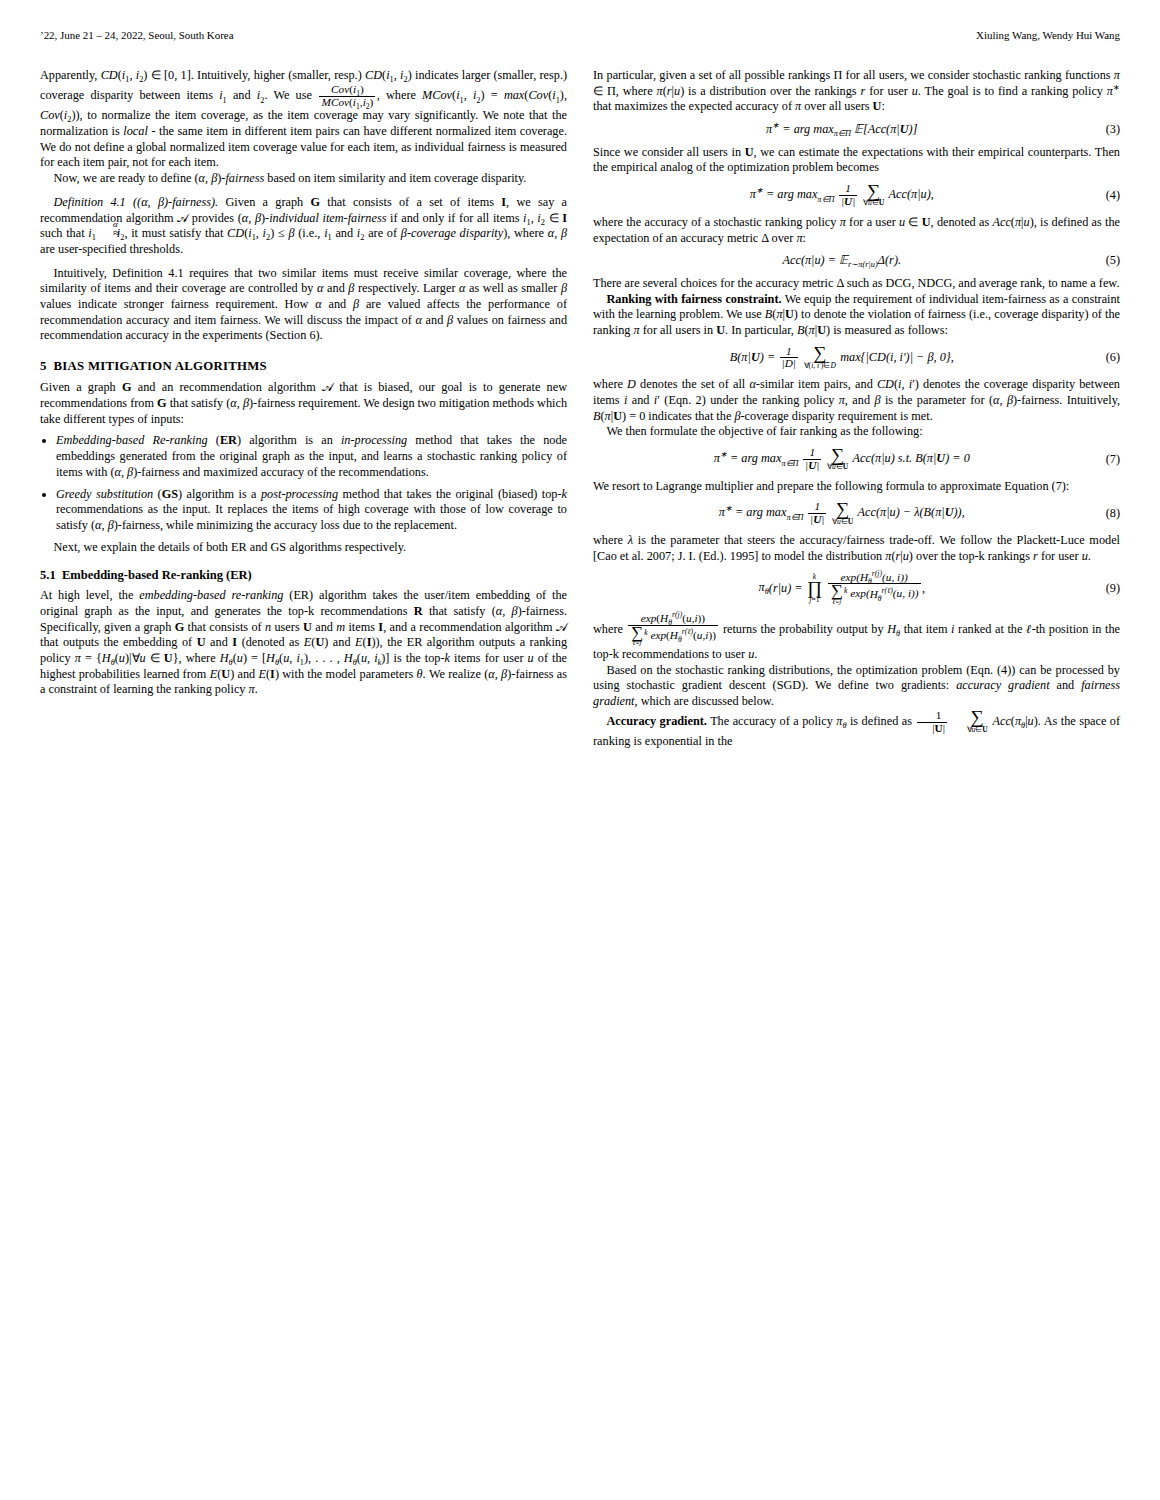’22, June 21 – 24, 2022, Seoul, South Korea
Xiuling Wang, Wendy Hui Wang
Apparently, CD(i1, i2) ∈ [0, 1]. Intuitively, higher (smaller, resp.) CD(i1, i2) indicates larger (smaller, resp.) coverage disparity between items i1 and i2. We use Cov(i1) MCov(i1,i2), where MCov(i1, i2) = max(Cov(i1), Cov(i2)), to normalize the item coverage, as the item coverage may vary significantly. We note that the normalization is local - the same item in different item pairs can have different normalized item coverage. We do not define a global normalized item coverage value for each item, as individual fairness is measured for each item pair, not for each item.
Now, we are ready to define (α, β)-fairness based on item similarity and item coverage disparity.
Definition 4.1 ((α, β)-fairness). Given a graph G that consists of a set of items I, we say a recommendation algorithm 𝒜 provides (α, β)-individual item-fairness if and only if for all items i1, i2 ∈ I such that i1 α≈ i2, it must satisfy that CD(i1, i2) ≤ β (i.e., i1 and i2 are of β-coverage disparity), where α, β are user-specified thresholds.
Intuitively, Definition 4.1 requires that two similar items must receive similar coverage, where the similarity of items and their coverage are controlled by α and β respectively. Larger α as well as smaller β values indicate stronger fairness requirement. How α and β are valued affects the performance of recommendation accuracy and item fairness. We will discuss the impact of α and β values on fairness and recommendation accuracy in the experiments (Section 6).
5 BIAS MITIGATION ALGORITHMS
Given a graph G and an recommendation algorithm 𝒜 that is biased, our goal is to generate new recommendations from G that satisfy (α, β)-fairness requirement. We design two mitigation methods which take different types of inputs:
Embedding-based Re-ranking (ER) algorithm is an in-processing method that takes the node embeddings generated from the original graph as the input, and learns a stochastic ranking policy of items with (α, β)-fairness and maximized accuracy of the recommendations.
Greedy substitution (GS) algorithm is a post-processing method that takes the original (biased) top-k recommendations as the input. It replaces the items of high coverage with those of low coverage to satisfy (α, β)-fairness, while minimizing the accuracy loss due to the replacement.
Next, we explain the details of both ER and GS algorithms respectively.
5.1 Embedding-based Re-ranking (ER)
At high level, the embedding-based re-ranking (ER) algorithm takes the user/item embedding of the original graph as the input, and generates the top-k recommendations R that satisfy (α, β)-fairness. Specifically, given a graph G that consists of n users U and m items I, and a recommendation algorithm 𝒜 that outputs the embedding of U and I (denoted as E(U) and E(I)), the ER algorithm outputs a ranking policy π = {Hθ(u)|∀u ∈ U}, where Hθ(u) = [Hθ(u, i1), . . . , Hθ(u, ik)] is the top-k items for user u of the highest probabilities learned from E(U) and E(I) with the model parameters θ. We realize (α, β)-fairness as a constraint of learning the ranking policy π.
In particular, given a set of all possible rankings Π for all users, we consider stochastic ranking functions π ∈ Π, where π(r|u) is a distribution over the rankings r for user u. The goal is to find a ranking policy π∗ that maximizes the expected accuracy of π over all users U:
π∗ = arg maxπ∈Π 𝔼[Acc(π|U)]
(3)
Since we consider all users in U, we can estimate the expectations with their empirical counterparts. Then the empirical analog of the optimization problem becomes
π∗ = arg maxπ∈Π 1|U| ∑∀u∈U Acc(π|u),
(4)
where the accuracy of a stochastic ranking policy π for a user u ∈ U, denoted as Acc(π|u), is defined as the expectation of an accuracy metric Δ over π:
Acc(π|u) = 𝔼r∼π(r|u)Δ(r).
(5)
There are several choices for the accuracy metric Δ such as DCG, NDCG, and average rank, to name a few.
Ranking with fairness constraint. We equip the requirement of individual item-fairness as a constraint with the learning problem. We use B(π|U) to denote the violation of fairness (i.e., coverage disparity) of the ranking π for all users in U. In particular, B(π|U) is measured as follows:
B(π|U) = 1|D| ∑∀(i, i′)∈D max{|CD(i, i′)| − β, 0},
(6)
where D denotes the set of all α-similar item pairs, and CD(i, i′) denotes the coverage disparity between items i and i′ (Eqn. 2) under the ranking policy π, and β is the parameter for (α, β)-fairness. Intuitively, B(π|U) = 0 indicates that the β-coverage disparity requirement is met.
We then formulate the objective of fair ranking as the following:
π∗ = arg maxπ∈Π 1|U| ∑∀u∈U Acc(π|u) s.t. B(π|U) = 0
(7)
We resort to Lagrange multiplier and prepare the following formula to approximate Equation (7):
π∗ = arg maxπ∈Π 1|U| ∑∀u∈U Acc(π|u) − λ(B(π|U)),
(8)
where λ is the parameter that steers the accuracy/fairness trade-off. We follow the Plackett-Luce model [Cao et al. 2007; J. I. (Ed.). 1995] to model the distribution π(r|u) over the top-k rankings r for user u.
πθ(r|u) = k∏j=1 exp(Hθr(j)(u, i))∑ℓ=jk exp(Hθr(ℓ)(u, i)),
(9)
where exp(Hθr(j)(u,i))∑ℓ=jk exp(Hθr(ℓ)(u,i)) returns the probability output by Hθ that item i ranked at the ℓ-th position in the top-k recommendations to user u.
Based on the stochastic ranking distributions, the optimization problem (Eqn. (4)) can be processed by using stochastic gradient descent (SGD). We define two gradients: accuracy gradient and fairness gradient, which are discussed below.
Accuracy gradient. The accuracy of a policy πθ is defined as 1|U| ∑∀u∈U Acc(πθ|u). As the space of ranking is exponential in the